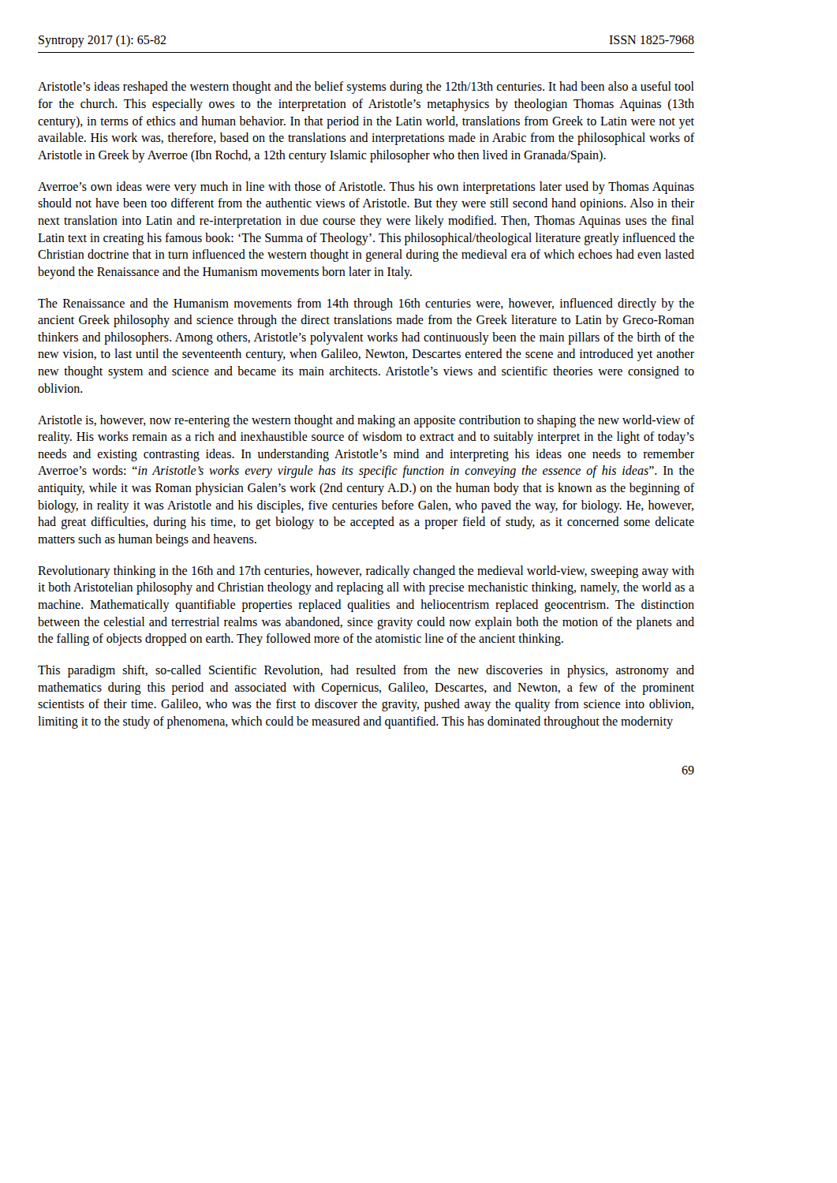Syntropy 2017 (1): 65-82 ISSN 1825-7968
Aristotle’s ideas reshaped the western thought and the belief systems during the 12th/13th centuries. It had been also a useful tool for the church. This especially owes to the interpretation of Aristotle’s metaphysics by theologian Thomas Aquinas (13th century), in terms of ethics and human behavior. In that period in the Latin world, translations from Greek to Latin were not yet available. His work was, therefore, based on the translations and interpretations made in Arabic from the philosophical works of Aristotle in Greek by Averroe (Ibn Rochd, a 12th century Islamic philosopher who then lived in Granada/Spain).
Averroe’s own ideas were very much in line with those of Aristotle. Thus his own interpretations later used by Thomas Aquinas should not have been too different from the authentic views of Aristotle. But they were still second hand opinions. Also in their next translation into Latin and re-interpretation in due course they were likely modified. Then, Thomas Aquinas uses the final Latin text in creating his famous book: ‘The Summa of Theology’. This philosophical/theological literature greatly influenced the Christian doctrine that in turn influenced the western thought in general during the medieval era of which echoes had even lasted beyond the Renaissance and the Humanism movements born later in Italy.
The Renaissance and the Humanism movements from 14th through 16th centuries were, however, influenced directly by the ancient Greek philosophy and science through the direct translations made from the Greek literature to Latin by Greco-Roman thinkers and philosophers. Among others, Aristotle’s polyvalent works had continuously been the main pillars of the birth of the new vision, to last until the seventeenth century, when Galileo, Newton, Descartes entered the scene and introduced yet another new thought system and science and became its main architects. Aristotle’s views and scientific theories were consigned to oblivion.
Aristotle is, however, now re-entering the western thought and making an apposite contribution to shaping the new world-view of reality. His works remain as a rich and inexhaustible source of wisdom to extract and to suitably interpret in the light of today’s needs and existing contrasting ideas. In understanding Aristotle’s mind and interpreting his ideas one needs to remember Averroe’s words: “in Aristotle’s works every virgule has its specific function in conveying the essence of his ideas”. In the antiquity, while it was Roman physician Galen’s work (2nd century A.D.) on the human body that is known as the beginning of biology, in reality it was Aristotle and his disciples, five centuries before Galen, who paved the way, for biology. He, however, had great difficulties, during his time, to get biology to be accepted as a proper field of study, as it concerned some delicate matters such as human beings and heavens.
Revolutionary thinking in the 16th and 17th centuries, however, radically changed the medieval world-view, sweeping away with it both Aristotelian philosophy and Christian theology and replacing all with precise mechanistic thinking, namely, the world as a machine. Mathematically quantifiable properties replaced qualities and heliocentrism replaced geocentrism. The distinction between the celestial and terrestrial realms was abandoned, since gravity could now explain both the motion of the planets and the falling of objects dropped on earth. They followed more of the atomistic line of the ancient thinking.
This paradigm shift, so-called Scientific Revolution, had resulted from the new discoveries in physics, astronomy and mathematics during this period and associated with Copernicus, Galileo, Descartes, and Newton, a few of the prominent scientists of their time. Galileo, who was the first to discover the gravity, pushed away the quality from science into oblivion, limiting it to the study of phenomena, which could be measured and quantified. This has dominated throughout the modernity
69